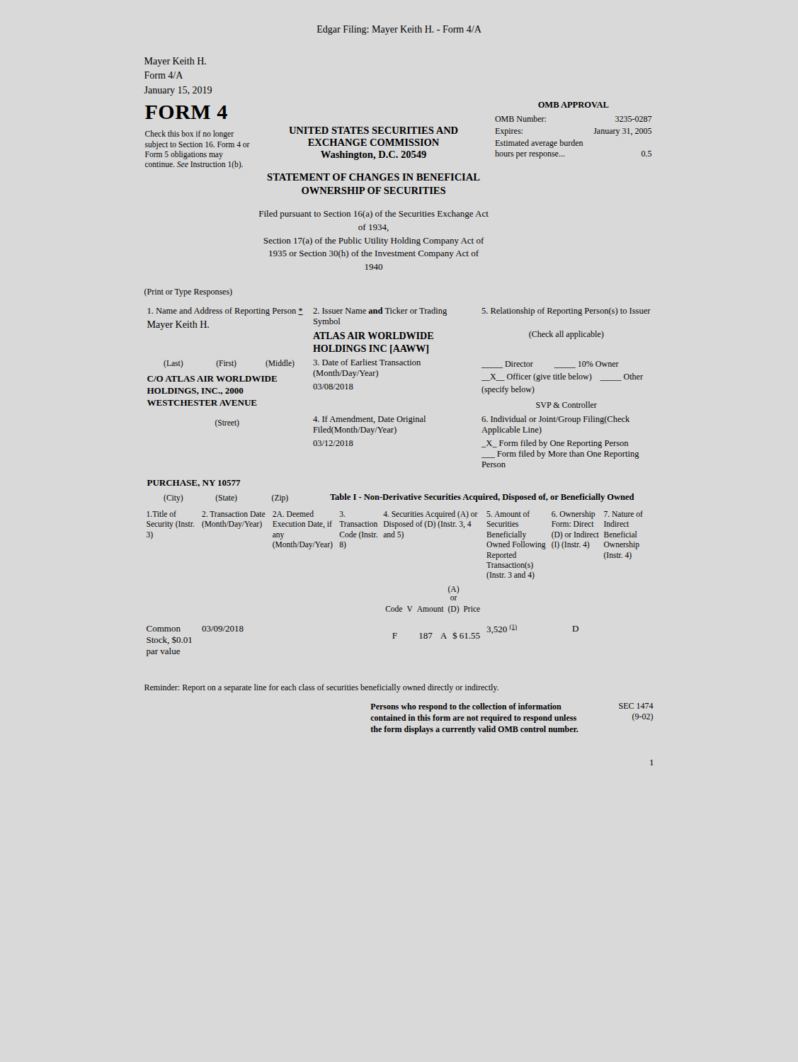Edgar Filing: Mayer Keith H. - Form 4/A
Mayer Keith H.
Form 4/A
January 15, 2019
| FORM 4 | | OMB APPROVAL / OMB Number: / 3235-0287 / / Expires: / January 31, 2005 / / Estimated average burden hours per response... / 0.5 / |
| Check this box if no longer subject to Section 16. Form 4 or Form 5 obligations may continue. See Instruction 1(b). | UNITED STATES SECURITIES AND EXCHANGE COMMISSION Washington, D.C. 20549 STATEMENT OF CHANGES IN BENEFICIAL OWNERSHIP OF SECURITIES Filed pursuant to Section 16(a) of the Securities Exchange Act of 1934, Section 17(a) of the Public Utility Holding Company Act of 1935 or Section 30(h) of the Investment Company Act of 1940 |
(Print or Type Responses)
| 1. Name and Address of Reporting Person * Mayer Keith H. | 2. Issuer Name and Ticker or Trading Symbol ATLAS AIR WORLDWIDE HOLDINGS INC [AAWW] | 5. Relationship of Reporting Person(s) to Issuer (Check all applicable) |
| / (Last) / (First) / (Middle) / C/O ATLAS AIR WORLDWIDE HOLDINGS, INC., 2000 WESTCHESTER AVENUE | 3. Date of Earliest Transaction (Month/Day/Year) 03/08/2018 | _____ Director _____ 10% Owner __X__ Officer (give title below) _____ Other (specify below) SVP & Controller |
| (Street) | 4. If Amendment, Date Original Filed(Month/Day/Year) 03/12/2018 | 6. Individual or Joint/Group Filing(Check Applicable Line) _X_ Form filed by One Reporting Person ___ Form filed by More than One Reporting Person |
| PURCHASE, NY 10577 | | |
| / (City) / (State) / (Zip) / | Table I - Non-Derivative Securities Acquired, Disposed of, or Beneficially Owned |
| 1.Title of Security (Instr. 3) | 2. Transaction Date (Month/Day/Year) | 2A. Deemed Execution Date, if any (Month/Day/Year) | 3. Transaction Code (Instr. 8) | 4. Securities Acquired (A) or Disposed of (D) (Instr. 3, 4 and 5) | 5. Amount of Securities Beneficially Owned Following Reported Transaction(s) (Instr. 3 and 4) | 6. Ownership Form: Direct (D) or Indirect (I) (Instr. 4) | 7. Nature of Indirect Beneficial Ownership (Instr. 4) |
| | | | | / / / / (A) or / / / Code / V / Amount / (D) / Price / | | | |
| Common Stock, $0.01 par value | 03/09/2018 | | | / F / / 187 / A / $ 61.55 / | 3,520 (1) | D | |
Reminder: Report on a separate line for each class of securities beneficially owned directly or indirectly.
| | Persons who respond to the collection of information contained in this form are not required to respond unless the form displays a currently valid OMB control number. | SEC 1474 (9-02) |
1